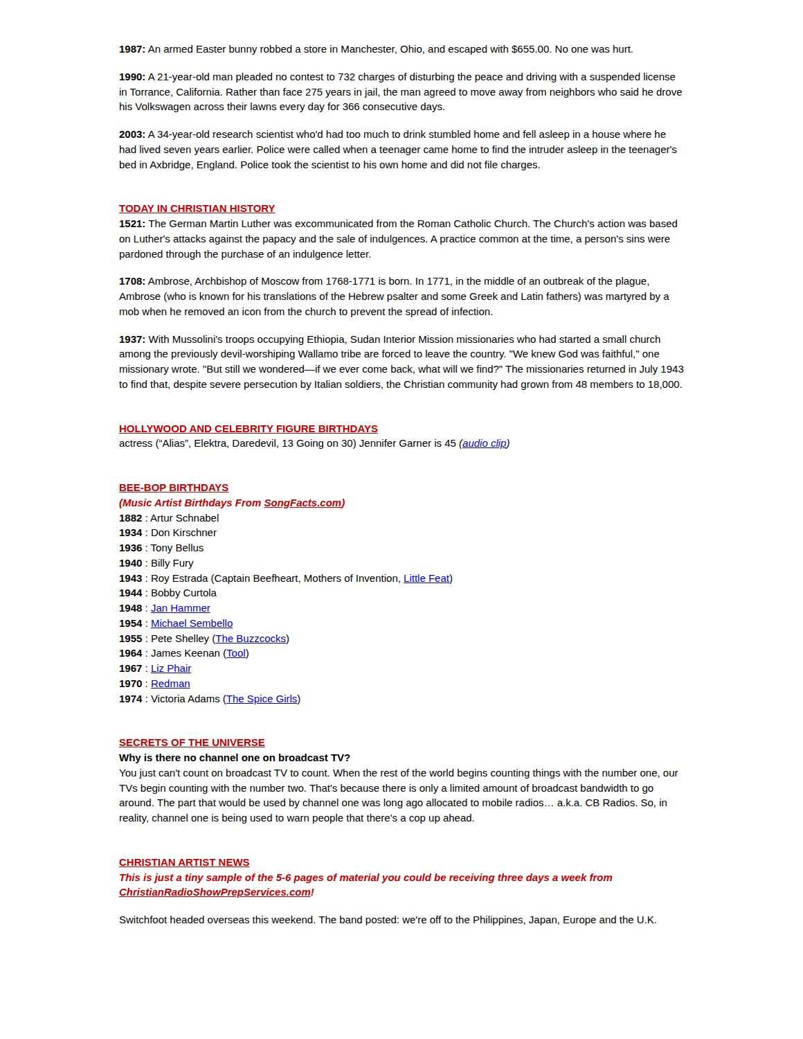1987: An armed Easter bunny robbed a store in Manchester, Ohio, and escaped with $655.00. No one was hurt.
1990: A 21-year-old man pleaded no contest to 732 charges of disturbing the peace and driving with a suspended license in Torrance, California. Rather than face 275 years in jail, the man agreed to move away from neighbors who said he drove his Volkswagen across their lawns every day for 366 consecutive days.
2003: A 34-year-old research scientist who'd had too much to drink stumbled home and fell asleep in a house where he had lived seven years earlier. Police were called when a teenager came home to find the intruder asleep in the teenager's bed in Axbridge, England. Police took the scientist to his own home and did not file charges.
TODAY IN CHRISTIAN HISTORY
1521: The German Martin Luther was excommunicated from the Roman Catholic Church. The Church's action was based on Luther's attacks against the papacy and the sale of indulgences. A practice common at the time, a person's sins were pardoned through the purchase of an indulgence letter.
1708: Ambrose, Archbishop of Moscow from 1768-1771 is born. In 1771, in the middle of an outbreak of the plague, Ambrose (who is known for his translations of the Hebrew psalter and some Greek and Latin fathers) was martyred by a mob when he removed an icon from the church to prevent the spread of infection.
1937: With Mussolini's troops occupying Ethiopia, Sudan Interior Mission missionaries who had started a small church among the previously devil-worshiping Wallamo tribe are forced to leave the country. "We knew God was faithful," one missionary wrote. "But still we wondered—if we ever come back, what will we find?" The missionaries returned in July 1943 to find that, despite severe persecution by Italian soldiers, the Christian community had grown from 48 members to 18,000.
HOLLYWOOD AND CELEBRITY FIGURE BIRTHDAYS
actress (“Alias”, Elektra, Daredevil, 13 Going on 30) Jennifer Garner is 45 (audio clip)
BEE-BOP BIRTHDAYS
(Music Artist Birthdays From SongFacts.com)
1882 : Artur Schnabel
1934 : Don Kirschner
1936 : Tony Bellus
1940 : Billy Fury
1943 : Roy Estrada (Captain Beefheart, Mothers of Invention, Little Feat)
1944 : Bobby Curtola
1948 : Jan Hammer
1954 : Michael Sembello
1955 : Pete Shelley (The Buzzcocks)
1964 : James Keenan (Tool)
1967 : Liz Phair
1970 : Redman
1974 : Victoria Adams (The Spice Girls)
SECRETS OF THE UNIVERSE
Why is there no channel one on broadcast TV?
You just can't count on broadcast TV to count. When the rest of the world begins counting things with the number one, our TVs begin counting with the number two. That's because there is only a limited amount of broadcast bandwidth to go around. The part that would be used by channel one was long ago allocated to mobile radios… a.k.a. CB Radios. So, in reality, channel one is being used to warn people that there's a cop up ahead.
CHRISTIAN ARTIST NEWS
This is just a tiny sample of the 5-6 pages of material you could be receiving three days a week from ChristianRadioShowPrepServices.com!
Switchfoot headed overseas this weekend. The band posted: we're off to the Philippines, Japan, Europe and the U.K.